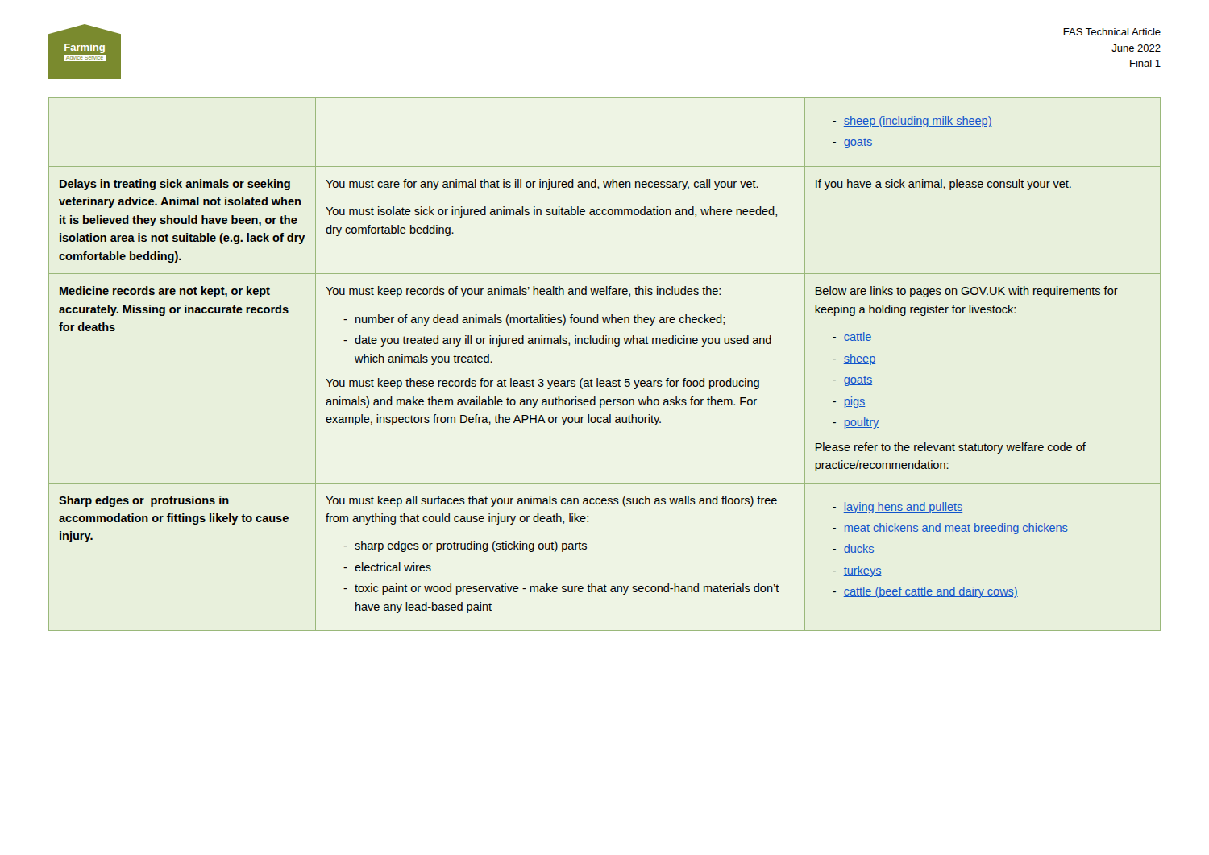Farming
Advice Service
FAS Technical Article
June 2022
Final 1
| | | sheep (including milk sheep) goats |
| Delays in treating sick animals or seeking veterinary advice. Animal not isolated when it is believed they should have been, or the isolation area is not suitable (e.g. lack of dry comfortable bedding). | You must care for any animal that is ill or injured and, when necessary, call your vet. You must isolate sick or injured animals in suitable accommodation and, where needed, dry comfortable bedding. | If you have a sick animal, please consult your vet. |
| Medicine records are not kept, or kept accurately. Missing or inaccurate records for deaths | You must keep records of your animals’ health and welfare, this includes the: number of any dead animals (mortalities) found when they are checked; date you treated any ill or injured animals, including what medicine you used and which animals you treated. You must keep these records for at least 3 years (at least 5 years for food producing animals) and make them available to any authorised person who asks for them. For example, inspectors from Defra, the APHA or your local authority. | Below are links to pages on GOV.UK with requirements for keeping a holding register for livestock: cattle sheep goats pigs poultry Please refer to the relevant statutory welfare code of practice/recommendation: |
| Sharp edges or protrusions in accommodation or fittings likely to cause injury. | You must keep all surfaces that your animals can access (such as walls and floors) free from anything that could cause injury or death, like: sharp edges or protruding (sticking out) parts electrical wires toxic paint or wood preservative - make sure that any second-hand materials don’t have any lead-based paint | laying hens and pullets meat chickens and meat breeding chickens ducks turkeys cattle (beef cattle and dairy cows) |